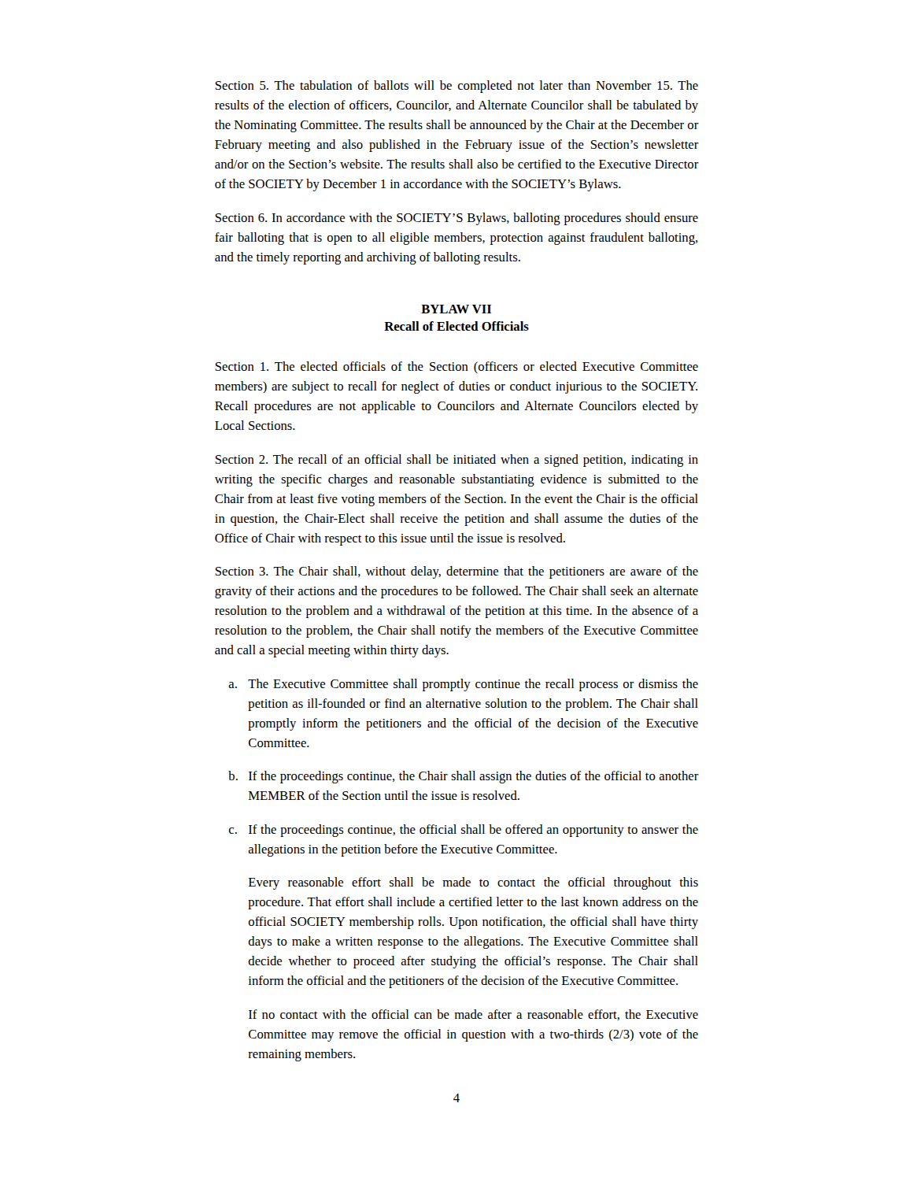Section 5. The tabulation of ballots will be completed not later than November 15. The results of the election of officers, Councilor, and Alternate Councilor shall be tabulated by the Nominating Committee. The results shall be announced by the Chair at the December or February meeting and also published in the February issue of the Section’s newsletter and/or on the Section’s website. The results shall also be certified to the Executive Director of the SOCIETY by December 1 in accordance with the SOCIETY’s Bylaws.
Section 6. In accordance with the SOCIETY’S Bylaws, balloting procedures should ensure fair balloting that is open to all eligible members, protection against fraudulent balloting, and the timely reporting and archiving of balloting results.
BYLAW VII Recall of Elected Officials
Section 1. The elected officials of the Section (officers or elected Executive Committee members) are subject to recall for neglect of duties or conduct injurious to the SOCIETY. Recall procedures are not applicable to Councilors and Alternate Councilors elected by Local Sections.
Section 2. The recall of an official shall be initiated when a signed petition, indicating in writing the specific charges and reasonable substantiating evidence is submitted to the Chair from at least five voting members of the Section. In the event the Chair is the official in question, the Chair-Elect shall receive the petition and shall assume the duties of the Office of Chair with respect to this issue until the issue is resolved.
Section 3. The Chair shall, without delay, determine that the petitioners are aware of the gravity of their actions and the procedures to be followed. The Chair shall seek an alternate resolution to the problem and a withdrawal of the petition at this time. In the absence of a resolution to the problem, the Chair shall notify the members of the Executive Committee and call a special meeting within thirty days.
The Executive Committee shall promptly continue the recall process or dismiss the petition as ill-founded or find an alternative solution to the problem. The Chair shall promptly inform the petitioners and the official of the decision of the Executive Committee.
If the proceedings continue, the Chair shall assign the duties of the official to another MEMBER of the Section until the issue is resolved.
If the proceedings continue, the official shall be offered an opportunity to answer the allegations in the petition before the Executive Committee.
Every reasonable effort shall be made to contact the official throughout this procedure. That effort shall include a certified letter to the last known address on the official SOCIETY membership rolls. Upon notification, the official shall have thirty days to make a written response to the allegations. The Executive Committee shall decide whether to proceed after studying the official’s response. The Chair shall inform the official and the petitioners of the decision of the Executive Committee.
If no contact with the official can be made after a reasonable effort, the Executive Committee may remove the official in question with a two-thirds (2/3) vote of the remaining members.
4